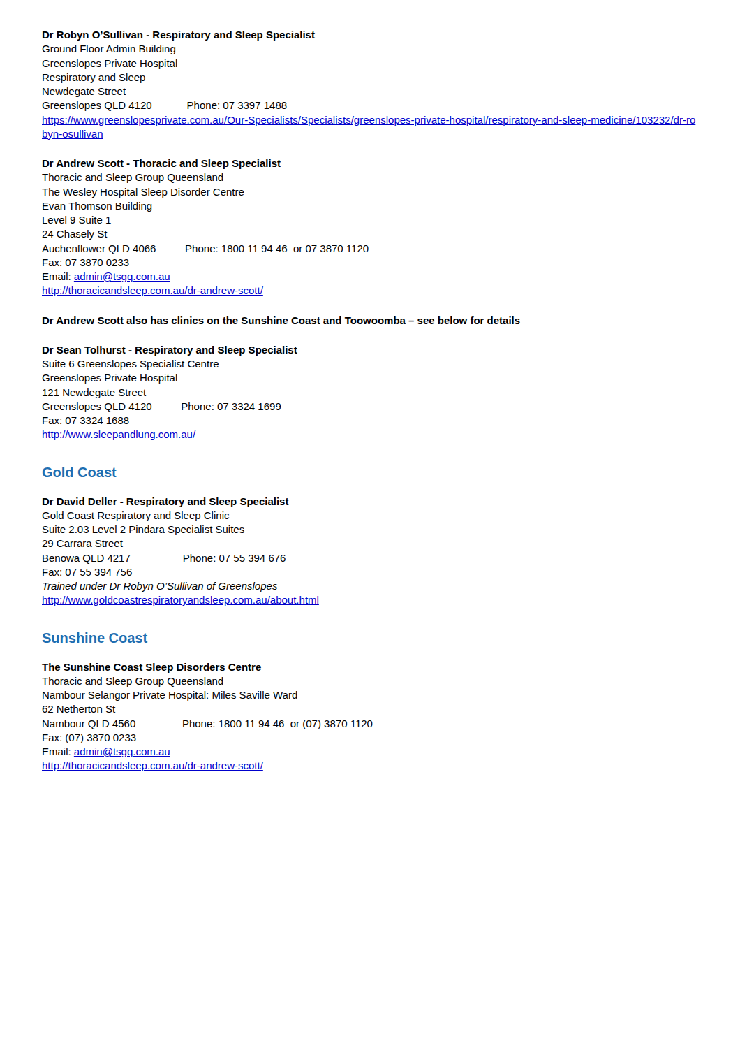Dr Robyn O’Sullivan - Respiratory and Sleep Specialist
Ground Floor Admin Building
Greenslopes Private Hospital
Respiratory and Sleep
Newdegate Street
Greenslopes QLD 4120 Phone: 07 3397 1488
https://www.greenslopesprivate.com.au/Our-Specialists/Specialists/greenslopes-private-hospital/respiratory-and-sleep-medicine/103232/dr-robyn-osullivan
Dr Andrew Scott - Thoracic and Sleep Specialist
Thoracic and Sleep Group Queensland
The Wesley Hospital Sleep Disorder Centre
Evan Thomson Building
Level 9 Suite 1
24 Chasely St
Auchenflower QLD 4066 Phone: 1800 11 94 46 or 07 3870 1120
Fax: 07 3870 0233
Email: admin@tsgq.com.au
http://thoracicandsleep.com.au/dr-andrew-scott/
Dr Andrew Scott also has clinics on the Sunshine Coast and Toowoomba – see below for details
Dr Sean Tolhurst - Respiratory and Sleep Specialist
Suite 6 Greenslopes Specialist Centre
Greenslopes Private Hospital
121 Newdegate Street
Greenslopes QLD 4120 Phone: 07 3324 1699
Fax: 07 3324 1688
http://www.sleepandlung.com.au/
Gold Coast
Dr David Deller - Respiratory and Sleep Specialist
Gold Coast Respiratory and Sleep Clinic
Suite 2.03 Level 2 Pindara Specialist Suites
29 Carrara Street
Benowa QLD 4217 Phone: 07 55 394 676
Fax: 07 55 394 756
Trained under Dr Robyn O’Sullivan of Greenslopes
http://www.goldcoastrespiratoryandsleep.com.au/about.html
Sunshine Coast
The Sunshine Coast Sleep Disorders Centre
Thoracic and Sleep Group Queensland
Nambour Selangor Private Hospital: Miles Saville Ward
62 Netherton St
Nambour QLD 4560 Phone: 1800 11 94 46 or (07) 3870 1120
Fax: (07) 3870 0233
Email: admin@tsgq.com.au
http://thoracicandsleep.com.au/dr-andrew-scott/